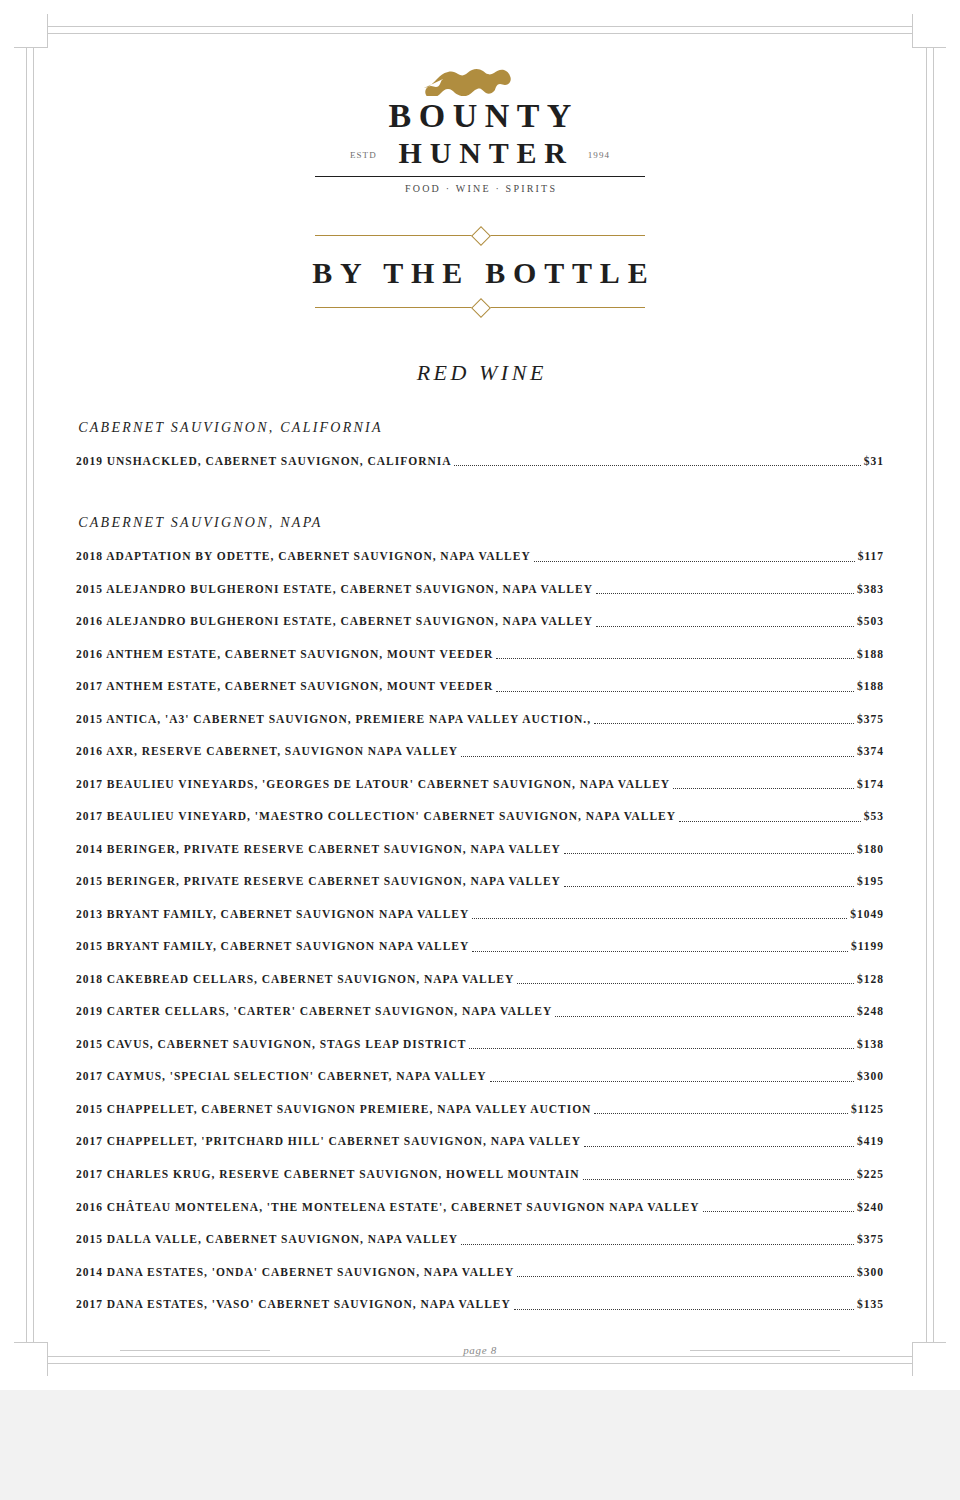BOUNTY
ESTD HUNTER 1994
FOOD · WINE · SPIRITS
BY THE BOTTLE
RED WINE
CABERNET SAUVIGNON, CALIFORNIA
2019 Unshackled, Cabernet Sauvignon, California $31
CABERNET SAUVIGNON, NAPA
2018 Adaptation by Odette, Cabernet Sauvignon, Napa Valley $117
2015 Alejandro Bulgheroni Estate, Cabernet Sauvignon, Napa Valley $383
2016 Alejandro Bulgheroni Estate, Cabernet Sauvignon, Napa Valley $503
2016 Anthem Estate, Cabernet Sauvignon, Mount Veeder $188
2017 Anthem Estate, Cabernet Sauvignon, Mount Veeder $188
2015 Antica, 'A3' Cabernet Sauvignon, Premiere Napa Valley Auction., $375
2016 AXR, Reserve Cabernet, Sauvignon Napa Valley $374
2017 Beaulieu Vineyards, 'Georges de Latour' Cabernet Sauvignon, Napa Valley $174
2017 Beaulieu Vineyard, 'Maestro Collection' Cabernet Sauvignon, Napa Valley $53
2014 Beringer, Private Reserve Cabernet Sauvignon, Napa Valley $180
2015 Beringer, Private Reserve Cabernet Sauvignon, Napa Valley $195
2013 Bryant Family, Cabernet Sauvignon Napa Valley $1049
2015 Bryant Family, Cabernet Sauvignon Napa Valley $1199
2018 Cakebread Cellars, Cabernet Sauvignon, Napa Valley $128
2019 Carter Cellars, 'Carter' Cabernet Sauvignon, Napa Valley $248
2015 Cavus, Cabernet Sauvignon, Stags Leap District $138
2017 Caymus, 'Special Selection' Cabernet, Napa Valley $300
2015 Chappellet, Cabernet Sauvignon Premiere, Napa Valley Auction $1125
2017 Chappellet, 'Pritchard Hill' Cabernet Sauvignon, Napa Valley $419
2017 Charles Krug, Reserve Cabernet Sauvignon, Howell Mountain $225
2016 Château Montelena, 'The Montelena Estate', Cabernet Sauvignon Napa Valley $240
2015 Dalla Valle, Cabernet Sauvignon, Napa Valley $375
2014 Dana Estates, 'Onda' Cabernet Sauvignon, Napa Valley $300
2017 Dana Estates, 'Vaso' Cabernet Sauvignon, Napa Valley $135
page 8